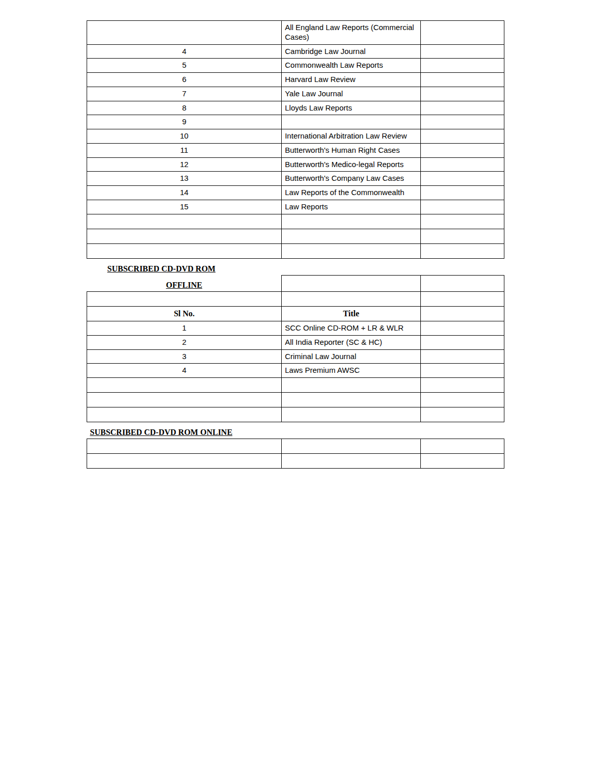| | All England Law Reports (Commercial Cases) | |
| 4 | Cambridge Law Journal | |
| 5 | Commonwealth Law Reports | |
| 6 | Harvard Law Review | |
| 7 | Yale Law Journal | |
| 8 | Lloyds Law Reports | |
| 9 | | |
| 10 | International Arbitration Law Review | |
| 11 | Butterworth's Human Right Cases | |
| 12 | Butterworth's Medico-legal Reports | |
| 13 | Butterworth's Company Law Cases | |
| 14 | Law Reports of the Commonwealth | |
| 15 | Law Reports | |
| SUBSCRIBED CD-DVD ROM |
| OFFLINE | | |
| Sl No. | Title | |
| 1 | SCC Online CD-ROM + LR & WLR | |
| 2 | All India Reporter (SC & HC) | |
| 3 | Criminal Law Journal | |
| 4 | Laws Premium AWSC | |
| SUBSCRIBED CD-DVD ROM ONLINE |